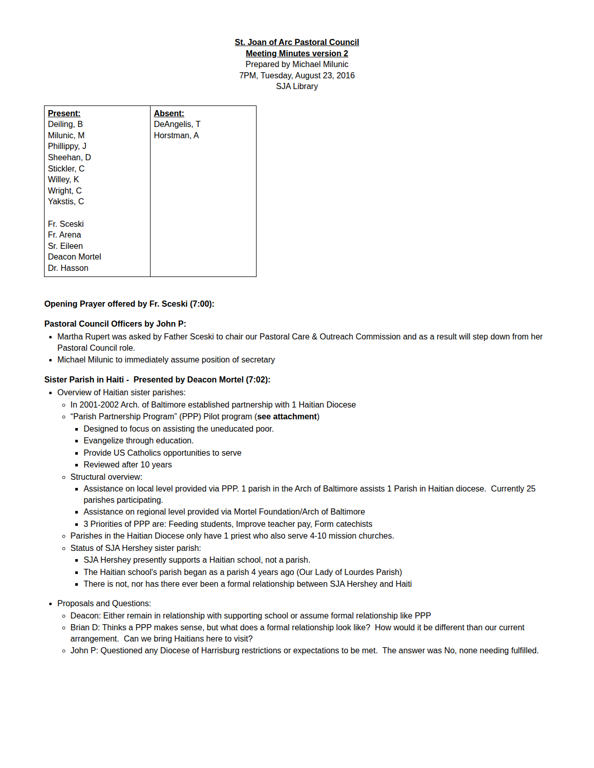St. Joan of Arc Pastoral Council
Meeting Minutes version 2
Prepared by Michael Milunic
7PM, Tuesday, August 23, 2016
SJA Library
| Present: Deiling, B Milunic, M Phillippy, J Sheehan, D Stickler, C Willey, K Wright, C Yakstis, C Fr. Sceski Fr. Arena Sr. Eileen Deacon Mortel Dr. Hasson | Absent: DeAngelis, T Horstman, A |
Opening Prayer offered by Fr. Sceski (7:00):
Pastoral Council Officers by John P:
Martha Rupert was asked by Father Sceski to chair our Pastoral Care & Outreach Commission and as a result will step down from her Pastoral Council role.
Michael Milunic to immediately assume position of secretary
Sister Parish in Haiti - Presented by Deacon Mortel (7:02):
Overview of Haitian sister parishes:
In 2001-2002 Arch. of Baltimore established partnership with 1 Haitian Diocese
“Parish Partnership Program” (PPP) Pilot program (see attachment)
Designed to focus on assisting the uneducated poor.
Evangelize through education.
Provide US Catholics opportunities to serve
Reviewed after 10 years
Structural overview:
Assistance on local level provided via PPP. 1 parish in the Arch of Baltimore assists 1 Parish in Haitian diocese. Currently 25 parishes participating.
Assistance on regional level provided via Mortel Foundation/Arch of Baltimore
3 Priorities of PPP are: Feeding students, Improve teacher pay, Form catechists
Parishes in the Haitian Diocese only have 1 priest who also serve 4-10 mission churches.
Status of SJA Hershey sister parish:
SJA Hershey presently supports a Haitian school, not a parish.
The Haitian school's parish began as a parish 4 years ago (Our Lady of Lourdes Parish)
There is not, nor has there ever been a formal relationship between SJA Hershey and Haiti
Proposals and Questions:
Deacon: Either remain in relationship with supporting school or assume formal relationship like PPP
Brian D: Thinks a PPP makes sense, but what does a formal relationship look like? How would it be different than our current arrangement. Can we bring Haitians here to visit?
John P: Questioned any Diocese of Harrisburg restrictions or expectations to be met. The answer was No, none needing fulfilled.